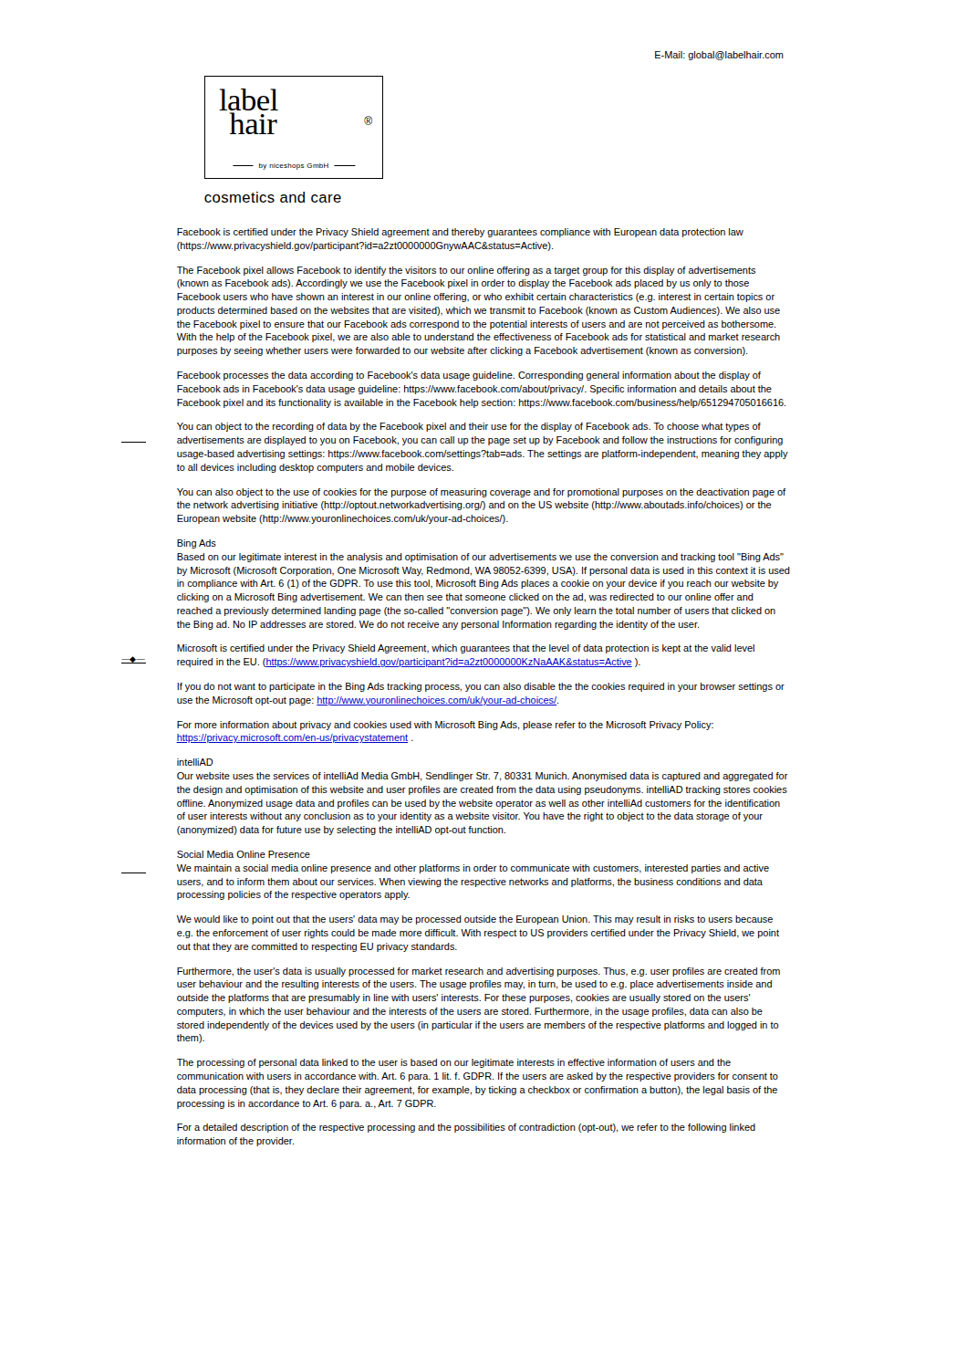E-Mail: global@labelhair.com
label hair
®
by niceshops GmbH
cosmetics and care
Facebook is certified under the Privacy Shield agreement and thereby guarantees compliance with European data protection law (https://www.privacyshield.gov/participant?id=a2zt0000000GnywAAC&status=Active).
The Facebook pixel allows Facebook to identify the visitors to our online offering as a target group for this display of advertisements (known as Facebook ads). Accordingly we use the Facebook pixel in order to display the Facebook ads placed by us only to those Facebook users who have shown an interest in our online offering, or who exhibit certain characteristics (e.g. interest in certain topics or products determined based on the websites that are visited), which we transmit to Facebook (known as Custom Audiences). We also use the Facebook pixel to ensure that our Facebook ads correspond to the potential interests of users and are not perceived as bothersome. With the help of the Facebook pixel, we are also able to understand the effectiveness of Facebook ads for statistical and market research purposes by seeing whether users were forwarded to our website after clicking a Facebook advertisement (known as conversion).
Facebook processes the data according to Facebook's data usage guideline. Corresponding general information about the display of Facebook ads in Facebook's data usage guideline: https://www.facebook.com/about/privacy/. Specific information and details about the Facebook pixel and its functionality is available in the Facebook help section: https://www.facebook.com/business/help/651294705016616.
You can object to the recording of data by the Facebook pixel and their use for the display of Facebook ads. To choose what types of advertisements are displayed to you on Facebook, you can call up the page set up by Facebook and follow the instructions for configuring usage-based advertising settings: https://www.facebook.com/settings?tab=ads. The settings are platform-independent, meaning they apply to all devices including desktop computers and mobile devices.
You can also object to the use of cookies for the purpose of measuring coverage and for promotional purposes on the deactivation page of the network advertising initiative (http://optout.networkadvertising.org/) and on the US website (http://www.aboutads.info/choices) or the European website (http://www.youronlinechoices.com/uk/your-ad-choices/).
Bing Ads
Based on our legitimate interest in the analysis and optimisation of our advertisements we use the conversion and tracking tool "Bing Ads" by Microsoft (Microsoft Corporation, One Microsoft Way, Redmond, WA 98052-6399, USA). If personal data is used in this context it is used in compliance with Art. 6 (1) of the GDPR. To use this tool, Microsoft Bing Ads places a cookie on your device if you reach our website by clicking on a Microsoft Bing advertisement. We can then see that someone clicked on the ad, was redirected to our online offer and reached a previously determined landing page (the so-called "conversion page"). We only learn the total number of users that clicked on the Bing ad. No IP addresses are stored. We do not receive any personal Information regarding the identity of the user.
—◆—
Microsoft is certified under the Privacy Shield Agreement, which guarantees that the level of data protection is kept at the valid level required in the EU. (https://www.privacyshield.gov/participant?id=a2zt0000000KzNaAAK&status=Active ).
If you do not want to participate in the Bing Ads tracking process, you can also disable the the cookies required in your browser settings or use the Microsoft opt-out page: http://www.youronlinechoices.com/uk/your-ad-choices/.
For more information about privacy and cookies used with Microsoft Bing Ads, please refer to the Microsoft Privacy Policy: https://privacy.microsoft.com/en-us/privacystatement .
intelliAD
Our website uses the services of intelliAd Media GmbH, Sendlinger Str. 7, 80331 Munich. Anonymised data is captured and aggregated for the design and optimisation of this website and user profiles are created from the data using pseudonyms. intelliAD tracking stores cookies offline. Anonymized usage data and profiles can be used by the website operator as well as other intelliAd customers for the identification of user interests without any conclusion as to your identity as a website visitor. You have the right to object to the data storage of your (anonymized) data for future use by selecting the intelliAD opt-out function.
Social Media Online Presence
We maintain a social media online presence and other platforms in order to communicate with customers, interested parties and active users, and to inform them about our services. When viewing the respective networks and platforms, the business conditions and data processing policies of the respective operators apply.
We would like to point out that the users' data may be processed outside the European Union. This may result in risks to users because e.g. the enforcement of user rights could be made more difficult. With respect to US providers certified under the Privacy Shield, we point out that they are committed to respecting EU privacy standards.
Furthermore, the user's data is usually processed for market research and advertising purposes. Thus, e.g. user profiles are created from user behaviour and the resulting interests of the users. The usage profiles may, in turn, be used to e.g. place advertisements inside and outside the platforms that are presumably in line with users' interests. For these purposes, cookies are usually stored on the users' computers, in which the user behaviour and the interests of the users are stored. Furthermore, in the usage profiles, data can also be stored independently of the devices used by the users (in particular if the users are members of the respective platforms and logged in to them).
The processing of personal data linked to the user is based on our legitimate interests in effective information of users and the communication with users in accordance with. Art. 6 para. 1 lit. f. GDPR. If the users are asked by the respective providers for consent to data processing (that is, they declare their agreement, for example, by ticking a checkbox or confirmation a button), the legal basis of the processing is in accordance to Art. 6 para. a., Art. 7 GDPR.
For a detailed description of the respective processing and the possibilities of contradiction (opt-out), we refer to the following linked information of the provider.